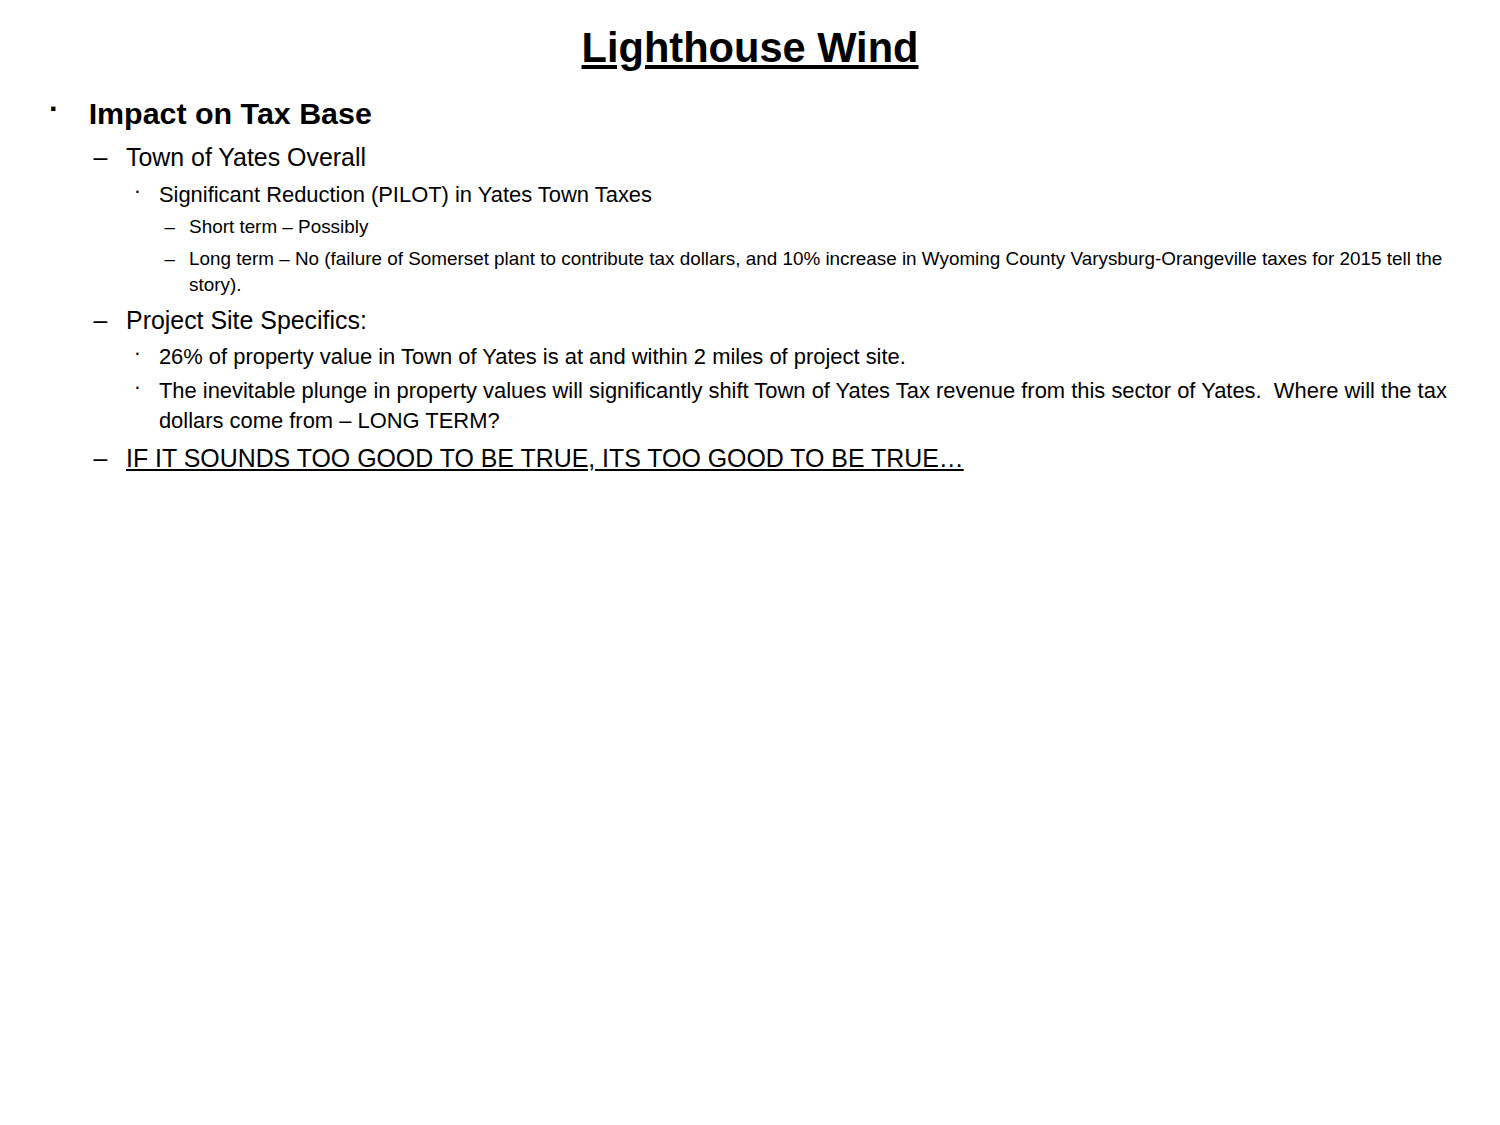Lighthouse Wind
Impact on Tax Base
Town of Yates Overall
Significant Reduction (PILOT) in Yates Town Taxes
Short term – Possibly
Long term – No (failure of Somerset plant to contribute tax dollars, and 10% increase in Wyoming County Varysburg-Orangeville taxes for 2015 tell the story).
Project Site Specifics:
26% of property value in Town of Yates is at and within 2 miles of project site.
The inevitable plunge in property values will significantly shift Town of Yates Tax revenue from this sector of Yates. Where will the tax dollars come from – LONG TERM?
IF IT SOUNDS TOO GOOD TO BE TRUE, ITS TOO GOOD TO BE TRUE…